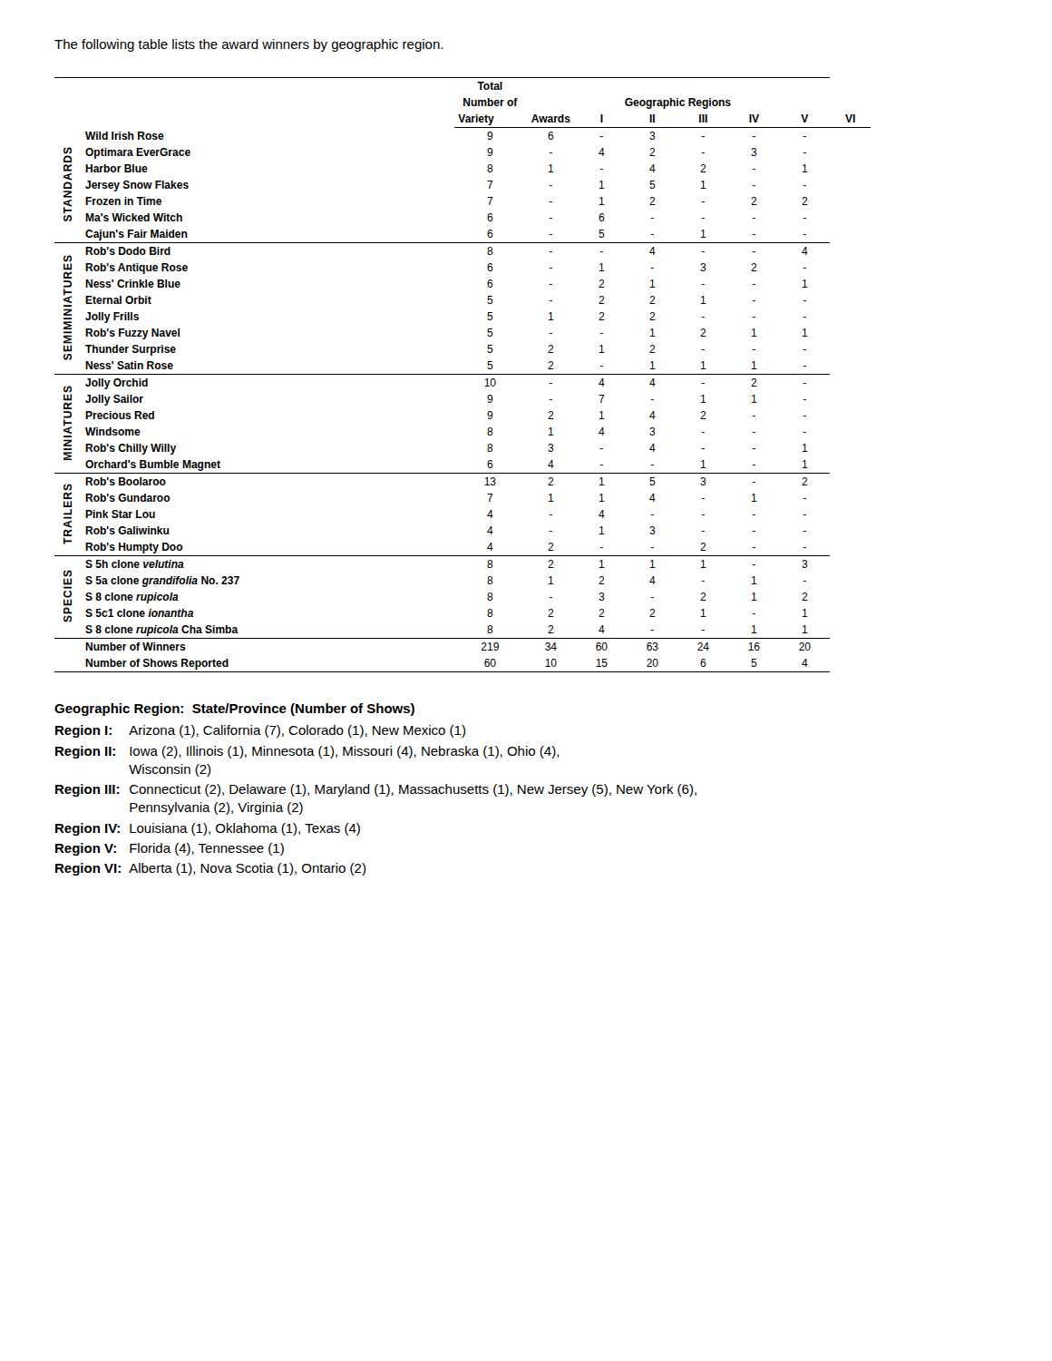The following table lists the award winners by geographic region.
| | | Total | |
| --- | --- | --- | --- |
| Number of | Geographic Regions |
| Variety | Awards | I | II | III | IV | V | VI |
| STANDARDS | Wild Irish Rose | 9 | 6 | - | 3 | - | - | - |
| Optimara EverGrace | 9 | - | 4 | 2 | - | 3 | - |
| Harbor Blue | 8 | 1 | - | 4 | 2 | - | 1 |
| Jersey Snow Flakes | 7 | - | 1 | 5 | 1 | - | - |
| Frozen in Time | 7 | - | 1 | 2 | - | 2 | 2 |
| Ma's Wicked Witch | 6 | - | 6 | - | - | - | - |
| Cajun's Fair Maiden | 6 | - | 5 | - | 1 | - | - |
| SEMIMINIATURES | Rob's Dodo Bird | 8 | - | - | 4 | - | - | 4 |
| Rob's Antique Rose | 6 | - | 1 | - | 3 | 2 | - |
| Ness' Crinkle Blue | 6 | - | 2 | 1 | - | - | 1 |
| Eternal Orbit | 5 | - | 2 | 2 | 1 | - | - |
| Jolly Frills | 5 | 1 | 2 | 2 | - | - | - |
| Rob's Fuzzy Navel | 5 | - | - | 1 | 2 | 1 | 1 |
| Thunder Surprise | 5 | 2 | 1 | 2 | - | - | - |
| Ness' Satin Rose | 5 | 2 | - | 1 | 1 | 1 | - |
| MINIATURES | Jolly Orchid | 10 | - | 4 | 4 | - | 2 | - |
| Jolly Sailor | 9 | - | 7 | - | 1 | 1 | - |
| Precious Red | 9 | 2 | 1 | 4 | 2 | - | - |
| Windsome | 8 | 1 | 4 | 3 | - | - | - |
| Rob's Chilly Willy | 8 | 3 | - | 4 | - | - | 1 |
| Orchard's Bumble Magnet | 6 | 4 | - | - | 1 | - | 1 |
| TRAILERS | Rob's Boolaroo | 13 | 2 | 1 | 5 | 3 | - | 2 |
| Rob's Gundaroo | 7 | 1 | 1 | 4 | - | 1 | - |
| Pink Star Lou | 4 | - | 4 | - | - | - | - |
| Rob's Galiwinku | 4 | - | 1 | 3 | - | - | - |
| Rob's Humpty Doo | 4 | 2 | - | - | 2 | - | - |
| SPECIES | S 5h clone velutina | 8 | 2 | 1 | 1 | 1 | - | 3 |
| S 5a clone grandifolia No. 237 | 8 | 1 | 2 | 4 | - | 1 | - |
| S 8 clone rupicola | 8 | - | 3 | - | 2 | 1 | 2 |
| S 5c1 clone ionantha | 8 | 2 | 2 | 2 | 1 | - | 1 |
| S 8 clone rupicola Cha Simba | 8 | 2 | 4 | - | - | 1 | 1 |
| | Number of Winners | 219 | 34 | 60 | 63 | 24 | 16 | 20 |
| | Number of Shows Reported | 60 | 10 | 15 | 20 | 6 | 5 | 4 |
Geographic Region: State/Province (Number of Shows)
| Region I: | Arizona (1), California (7), Colorado (1), New Mexico (1) |
| Region II: | Iowa (2), Illinois (1), Minnesota (1), Missouri (4), Nebraska (1), Ohio (4), Wisconsin (2) |
| Region III: | Connecticut (2), Delaware (1), Maryland (1), Massachusetts (1), New Jersey (5), New York (6), Pennsylvania (2), Virginia (2) |
| Region IV: | Louisiana (1), Oklahoma (1), Texas (4) |
| Region V: | Florida (4), Tennessee (1) |
| Region VI: | Alberta (1), Nova Scotia (1), Ontario (2) |